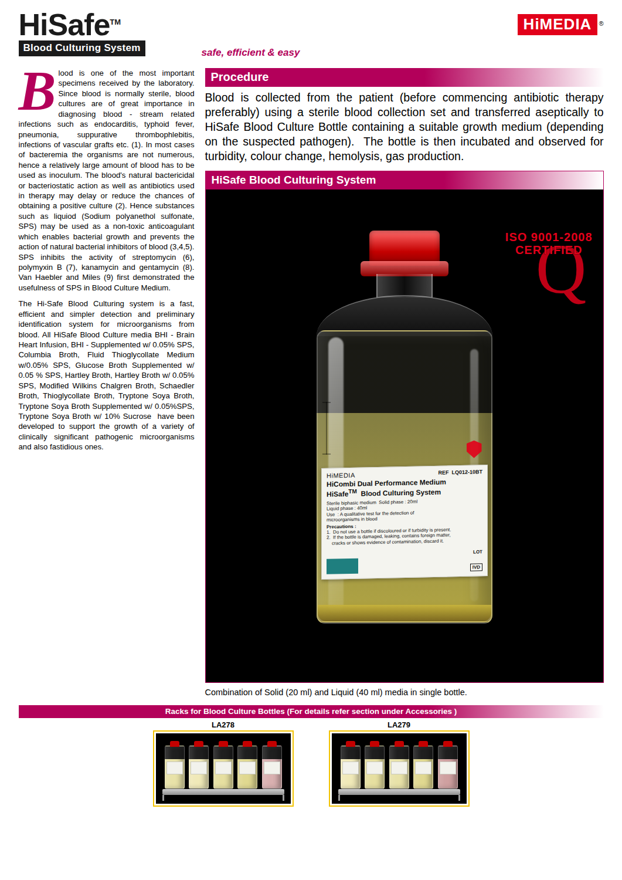Hi Safe TM
Blood Culturing System
safe, efficient & easy
HiMEDIA®
B lood is one of the most important specimens received by the laboratory. Since blood is normally sterile, blood cultures are of great importance in diagnosing blood - stream related infections such as endocarditis, typhoid fever, pneumonia, suppurative thrombophlebitis, infections of vascular grafts etc. (1). In most cases of bacteremia the organisms are not numerous, hence a relatively large amount of blood has to be used as inoculum. The blood's natural bactericidal or bacteriostatic action as well as antibiotics used in therapy may delay or reduce the chances of obtaining a positive culture (2). Hence substances such as liquiod (Sodium polyanethol sulfonate, SPS) may be used as a non-toxic anticoagulant which enables bacterial growth and prevents the action of natural bacterial inhibitors of blood (3,4,5). SPS inhibits the activity of streptomycin (6), polymyxin B (7), kanamycin and gentamycin (8). Van Haebler and Miles (9) first demonstrated the usefulness of SPS in Blood Culture Medium.
The Hi-Safe Blood Culturing system is a fast, efficient and simpler detection and preliminary identification system for microorganisms from blood. All HiSafe Blood Culture media BHI - Brain Heart Infusion, BHI - Supplemented w/ 0.05% SPS, Columbia Broth, Fluid Thioglycollate Medium w/0.05% SPS, Glucose Broth Supplemented w/ 0.05 % SPS, Hartley Broth, Hartley Broth w/ 0.05% SPS, Modified Wilkins Chalgren Broth, Schaedler Broth, Thioglycollate Broth, Tryptone Soya Broth, Tryptone Soya Broth Supplemented w/ 0.05%SPS, Tryptone Soya Broth w/ 10% Sucrose have been developed to support the growth of a variety of clinically significant pathogenic microorganisms and also fastidious ones.
Procedure
Blood is collected from the patient (before commencing antibiotic therapy preferably) using a sterile blood collection set and transferred aseptically to HiSafe Blood Culture Bottle containing a suitable growth medium (depending on the suspected pathogen). The bottle is then incubated and observed for turbidity, colour change, hemolysis, gas production.
HiSafe Blood Culturing System
Q
ISO 9001-2008
CERTIFIED
REF LQ012-10BT
HiMEDIA
HiCombi Dual Performance Medium
HiSafeTM Blood Culturing System
Sterile biphasic medium Solid phase : 20ml
Liquid phase : 40ml
Use : A qualitative test for the detection of
microorganisms in blood
Precautions :
1. Do not use a bottle if discoloured or if turbidity is present.
2. If the bottle is damaged, leaking, contains foreign matter,
cracks or shows evidence of contamination, discard it.
LOT
IVD
Combination of Solid (20 ml) and Liquid (40 ml) media in single bottle.
Racks for Blood Culture Bottles (For details refer section under Accessories )
LA278
LA279